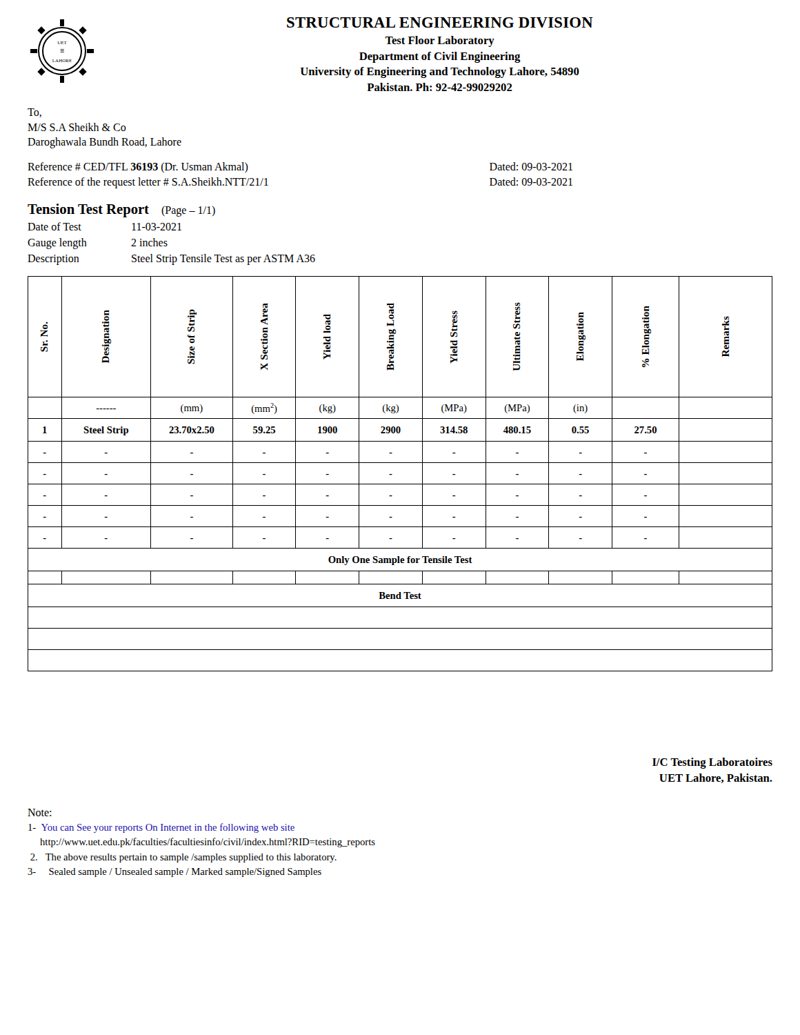STRUCTURAL ENGINEERING DIVISION
Test Floor Laboratory
Department of Civil Engineering
University of Engineering and Technology Lahore, 54890
Pakistan. Ph: 92-42-99029202
To,
M/S S.A Sheikh & Co
Daroghawala Bundh Road, Lahore
Reference # CED/TFL 36193 (Dr. Usman Akmal)
Dated: 09-03-2021
Reference of the request letter # S.A.Sheikh.NTT/21/1
Dated: 09-03-2021
Tension Test Report
(Page – 1/1)
Date of Test11-03-2021
Gauge length2 inches
Description Steel Strip Tensile Test as per ASTM A36
| Sr. No. | Designation | Size of Strip | X Section Area | Yield load | Breaking Load | Yield Stress | Ultimate Stress | Elongation | % Elongation | Remarks |
| --- | --- | --- | --- | --- | --- | --- | --- | --- | --- | --- |
| | ------ | (mm) | (mm 2 ) | (kg) | (kg) | (MPa) | (MPa) | (in) | | |
| 1 | Steel Strip | 23.70x2.50 | 59.25 | 1900 | 2900 | 314.58 | 480.15 | 0.55 | 27.50 | |
| - | - | - | - | - | - | - | - | - | - | |
| - | - | - | - | - | - | - | - | - | - | |
| - | - | - | - | - | - | - | - | - | - | |
| - | - | - | - | - | - | - | - | - | - | |
| - | - | - | - | - | - | - | - | - | - | |
| Only One Sample for Tensile Test |
| Bend Test |
I/C Testing Laboratoires
UET Lahore, Pakistan.
Note:
1- You can See your reports On Internet in the following web site
http://www.uet.edu.pk/faculties/facultiesinfo/civil/index.html?RID=testing_reports
2. The above results pertain to sample /samples supplied to this laboratory.
3- Sealed sample / Unsealed sample / Marked sample/Signed Samples